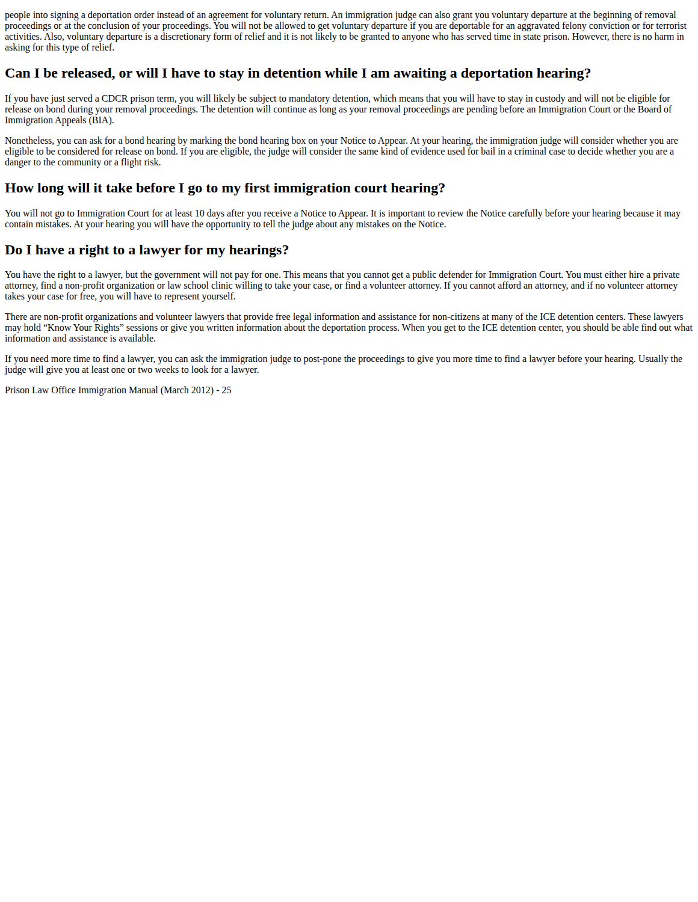people into signing a deportation order instead of an agreement for voluntary return. An immigration judge can also grant you voluntary departure at the beginning of removal proceedings or at the conclusion of your proceedings. You will not be allowed to get voluntary departure if you are deportable for an aggravated felony conviction or for terrorist activities. Also, voluntary departure is a discretionary form of relief and it is not likely to be granted to anyone who has served time in state prison. However, there is no harm in asking for this type of relief.
Can I be released, or will I have to stay in detention while I am awaiting a deportation hearing?
If you have just served a CDCR prison term, you will likely be subject to mandatory detention, which means that you will have to stay in custody and will not be eligible for release on bond during your removal proceedings. The detention will continue as long as your removal proceedings are pending before an Immigration Court or the Board of Immigration Appeals (BIA).
Nonetheless, you can ask for a bond hearing by marking the bond hearing box on your Notice to Appear. At your hearing, the immigration judge will consider whether you are eligible to be considered for release on bond. If you are eligible, the judge will consider the same kind of evidence used for bail in a criminal case to decide whether you are a danger to the community or a flight risk.
How long will it take before I go to my first immigration court hearing?
You will not go to Immigration Court for at least 10 days after you receive a Notice to Appear. It is important to review the Notice carefully before your hearing because it may contain mistakes. At your hearing you will have the opportunity to tell the judge about any mistakes on the Notice.
Do I have a right to a lawyer for my hearings?
You have the right to a lawyer, but the government will not pay for one. This means that you cannot get a public defender for Immigration Court. You must either hire a private attorney, find a non-profit organization or law school clinic willing to take your case, or find a volunteer attorney. If you cannot afford an attorney, and if no volunteer attorney takes your case for free, you will have to represent yourself.
There are non-profit organizations and volunteer lawyers that provide free legal information and assistance for non-citizens at many of the ICE detention centers. These lawyers may hold “Know Your Rights” sessions or give you written information about the deportation process. When you get to the ICE detention center, you should be able find out what information and assistance is available.
If you need more time to find a lawyer, you can ask the immigration judge to post-pone the proceedings to give you more time to find a lawyer before your hearing. Usually the judge will give you at least one or two weeks to look for a lawyer.
Prison Law Office Immigration Manual (March 2012) - 25